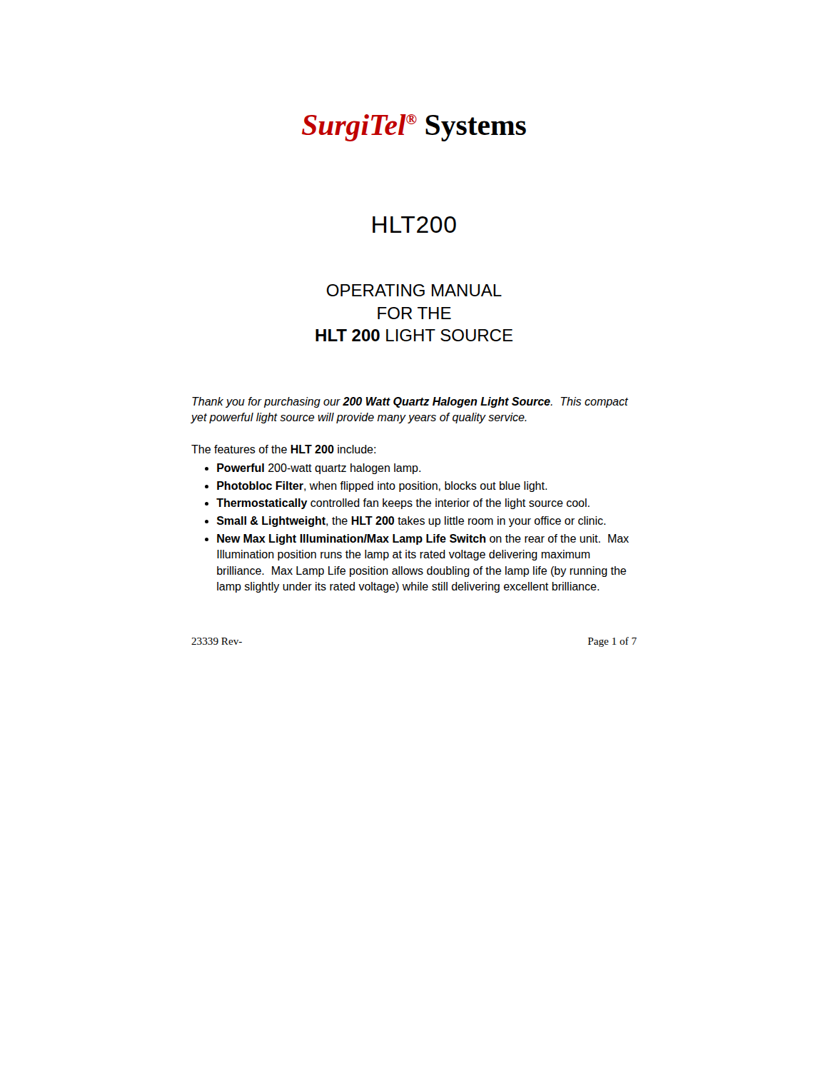SurgiTel® Systems
HLT200
OPERATING MANUAL
FOR THE
HLT 200 LIGHT SOURCE
Thank you for purchasing our 200 Watt Quartz Halogen Light Source. This compact yet powerful light source will provide many years of quality service.
The features of the HLT 200 include:
Powerful 200-watt quartz halogen lamp.
Photobloc Filter, when flipped into position, blocks out blue light.
Thermostatically controlled fan keeps the interior of the light source cool.
Small & Lightweight, the HLT 200 takes up little room in your office or clinic.
New Max Light Illumination/Max Lamp Life Switch on the rear of the unit. Max Illumination position runs the lamp at its rated voltage delivering maximum brilliance. Max Lamp Life position allows doubling of the lamp life (by running the lamp slightly under its rated voltage) while still delivering excellent brilliance.
23339 Rev- Page 1 of 7